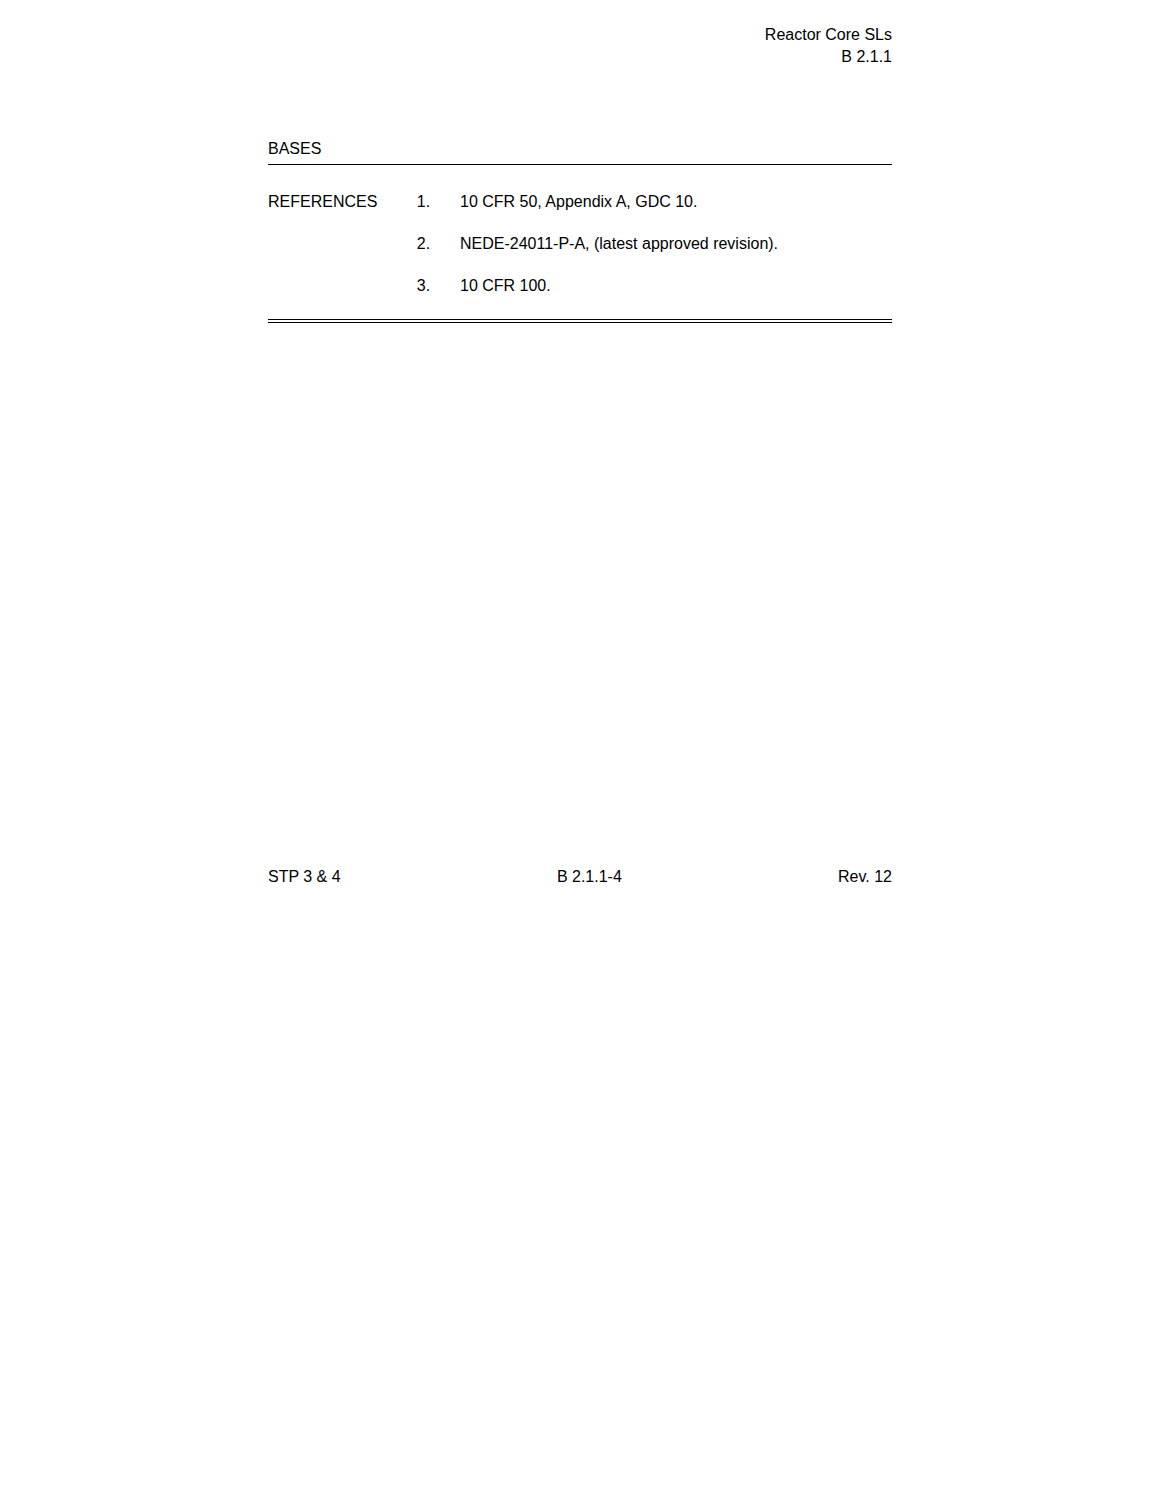Reactor Core SLs
B 2.1.1
BASES
| REFERENCES | 1. | 10 CFR 50, Appendix A, GDC 10. |
| | 2. | NEDE-24011-P-A, (latest approved revision). |
| | 3. | 10 CFR 100. |
STP 3 & 4
B 2.1.1-4
Rev. 12